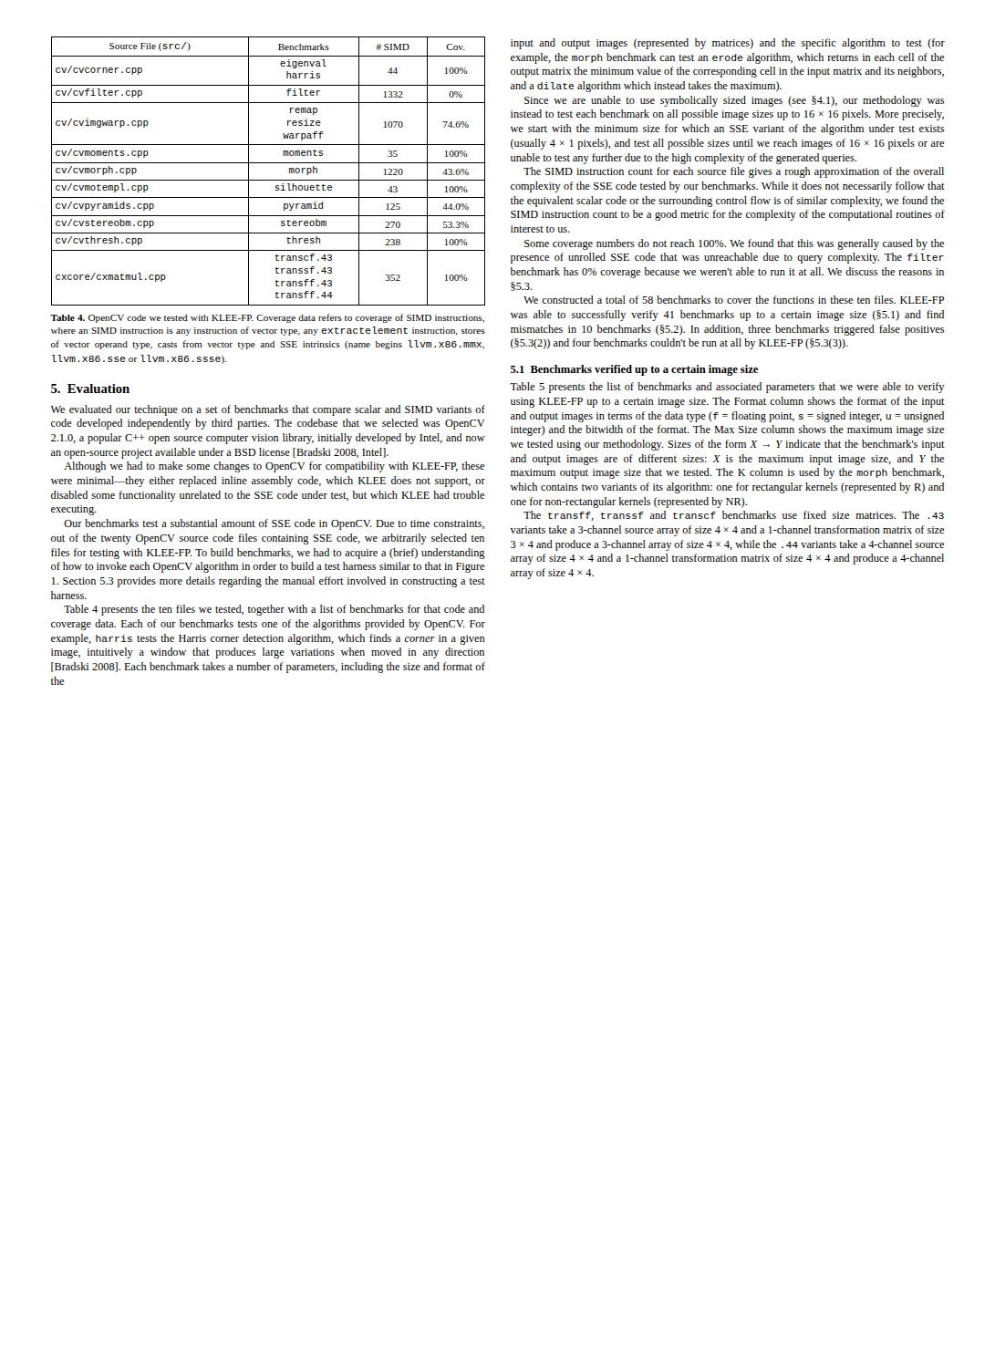| Source File ( src/ ) | Benchmarks | # SIMD | Cov. |
| --- | --- | --- | --- |
| cv/cvcorner.cpp | eigenval harris | 44 | 100% |
| cv/cvfilter.cpp | filter | 1332 | 0% |
| cv/cvimgwarp.cpp | remap resize warpaff | 1070 | 74.6% |
| cv/cvmoments.cpp | moments | 35 | 100% |
| cv/cvmorph.cpp | morph | 1220 | 43.6% |
| cv/cvmotempl.cpp | silhouette | 43 | 100% |
| cv/cvpyramids.cpp | pyramid | 125 | 44.0% |
| cv/cvstereobm.cpp | stereobm | 270 | 53.3% |
| cv/cvthresh.cpp | thresh | 238 | 100% |
| cxcore/cxmatmul.cpp | transcf.43 transsf.43 transff.43 transff.44 | 352 | 100% |
Table 4. OpenCV code we tested with KLEE-FP. Coverage data refers to coverage of SIMD instructions, where an SIMD instruction is any instruction of vector type, any extractelement instruction, stores of vector operand type, casts from vector type and SSE intrinsics (name begins llvm.x86.mmx, llvm.x86.sse or llvm.x86.ssse).
5. Evaluation
We evaluated our technique on a set of benchmarks that compare scalar and SIMD variants of code developed independently by third parties. The codebase that we selected was OpenCV 2.1.0, a popular C++ open source computer vision library, initially developed by Intel, and now an open-source project available under a BSD license [Bradski 2008, Intel].
Although we had to make some changes to OpenCV for compatibility with KLEE-FP, these were minimal—they either replaced inline assembly code, which KLEE does not support, or disabled some functionality unrelated to the SSE code under test, but which KLEE had trouble executing.
Our benchmarks test a substantial amount of SSE code in OpenCV. Due to time constraints, out of the twenty OpenCV source code files containing SSE code, we arbitrarily selected ten files for testing with KLEE-FP. To build benchmarks, we had to acquire a (brief) understanding of how to invoke each OpenCV algorithm in order to build a test harness similar to that in Figure 1. Section 5.3 provides more details regarding the manual effort involved in constructing a test harness.
Table 4 presents the ten files we tested, together with a list of benchmarks for that code and coverage data. Each of our benchmarks tests one of the algorithms provided by OpenCV. For example, harris tests the Harris corner detection algorithm, which finds a corner in a given image, intuitively a window that produces large variations when moved in any direction [Bradski 2008]. Each benchmark takes a number of parameters, including the size and format of the
input and output images (represented by matrices) and the specific algorithm to test (for example, the morph benchmark can test an erode algorithm, which returns in each cell of the output matrix the minimum value of the corresponding cell in the input matrix and its neighbors, and a dilate algorithm which instead takes the maximum).
Since we are unable to use symbolically sized images (see §4.1), our methodology was instead to test each benchmark on all possible image sizes up to 16 × 16 pixels. More precisely, we start with the minimum size for which an SSE variant of the algorithm under test exists (usually 4 × 1 pixels), and test all possible sizes until we reach images of 16 × 16 pixels or are unable to test any further due to the high complexity of the generated queries.
The SIMD instruction count for each source file gives a rough approximation of the overall complexity of the SSE code tested by our benchmarks. While it does not necessarily follow that the equivalent scalar code or the surrounding control flow is of similar complexity, we found the SIMD instruction count to be a good metric for the complexity of the computational routines of interest to us.
Some coverage numbers do not reach 100%. We found that this was generally caused by the presence of unrolled SSE code that was unreachable due to query complexity. The filter benchmark has 0% coverage because we weren't able to run it at all. We discuss the reasons in §5.3.
We constructed a total of 58 benchmarks to cover the functions in these ten files. KLEE-FP was able to successfully verify 41 benchmarks up to a certain image size (§5.1) and find mismatches in 10 benchmarks (§5.2). In addition, three benchmarks triggered false positives (§5.3(2)) and four benchmarks couldn't be run at all by KLEE-FP (§5.3(3)).
5.1 Benchmarks verified up to a certain image size
Table 5 presents the list of benchmarks and associated parameters that we were able to verify using KLEE-FP up to a certain image size. The Format column shows the format of the input and output images in terms of the data type (f = floating point, s = signed integer, u = unsigned integer) and the bitwidth of the format. The Max Size column shows the maximum image size we tested using our methodology. Sizes of the form X → Y indicate that the benchmark's input and output images are of different sizes: X is the maximum input image size, and Y the maximum output image size that we tested. The K column is used by the morph benchmark, which contains two variants of its algorithm: one for rectangular kernels (represented by R) and one for non-rectangular kernels (represented by NR).
The transff, transsf and transcf benchmarks use fixed size matrices. The .43 variants take a 3-channel source array of size 4 × 4 and a 1-channel transformation matrix of size 3 × 4 and produce a 3-channel array of size 4 × 4, while the .44 variants take a 4-channel source array of size 4 × 4 and a 1-channel transformation matrix of size 4 × 4 and produce a 4-channel array of size 4 × 4.